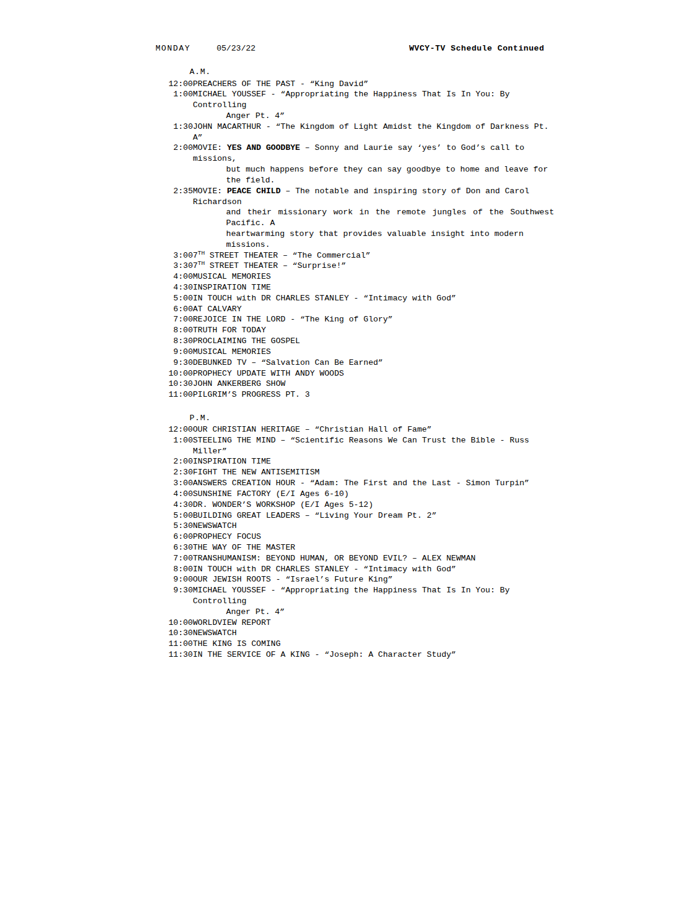MONDAY 05/23/22 WVCY-TV Schedule Continued
A.M.
| 12:00 | PREACHERS OF THE PAST - “King David” |
| 1:00 | MICHAEL YOUSSEF - “Appropriating the Happiness That Is In You: By Controlling Anger Pt. 4” |
| 1:30 | JOHN MACARTHUR - “The Kingdom of Light Amidst the Kingdom of Darkness Pt. A” |
| 2:00 | MOVIE: YES AND GOODBYE – Sonny and Laurie say ‘yes’ to God’s call to missions, but much happens before they can say goodbye to home and leave for the field. |
| 2:35 | MOVIE: PEACE CHILD – The notable and inspiring story of Don and Carol Richardson and their missionary work in the remote jungles of the Southwest Pacific. A heartwarming story that provides valuable insight into modern missions. |
| 3:00 | 7 TH STREET THEATER – “The Commercial” |
| 3:30 | 7 TH STREET THEATER – “Surprise!” |
| 4:00 | MUSICAL MEMORIES |
| 4:30 | INSPIRATION TIME |
| 5:00 | IN TOUCH with DR CHARLES STANLEY - “Intimacy with God” |
| 6:00 | AT CALVARY |
| 7:00 | REJOICE IN THE LORD - “The King of Glory” |
| 8:00 | TRUTH FOR TODAY |
| 8:30 | PROCLAIMING THE GOSPEL |
| 9:00 | MUSICAL MEMORIES |
| 9:30 | DEBUNKED TV – “Salvation Can Be Earned” |
| 10:00 | PROPHECY UPDATE WITH ANDY WOODS |
| 10:30 | JOHN ANKERBERG SHOW |
| 11:00 | PILGRIM’S PROGRESS PT. 3 |
P.M.
| 12:00 | OUR CHRISTIAN HERITAGE – “Christian Hall of Fame” |
| 1:00 | STEELING THE MIND – “Scientific Reasons We Can Trust the Bible - Russ Miller” |
| 2:00 | INSPIRATION TIME |
| 2:30 | FIGHT THE NEW ANTISEMITISM |
| 3:00 | ANSWERS CREATION HOUR - “Adam: The First and the Last - Simon Turpin” |
| 4:00 | SUNSHINE FACTORY (E/I Ages 6-10) |
| 4:30 | DR. WONDER’S WORKSHOP (E/I Ages 5-12) |
| 5:00 | BUILDING GREAT LEADERS – “Living Your Dream Pt. 2” |
| 5:30 | NEWSWATCH |
| 6:00 | PROPHECY FOCUS |
| 6:30 | THE WAY OF THE MASTER |
| 7:00 | TRANSHUMANISM: BEYOND HUMAN, OR BEYOND EVIL? – ALEX NEWMAN |
| 8:00 | IN TOUCH with DR CHARLES STANLEY - “Intimacy with God” |
| 9:00 | OUR JEWISH ROOTS - “Israel’s Future King” |
| 9:30 | MICHAEL YOUSSEF - “Appropriating the Happiness That Is In You: By Controlling Anger Pt. 4” |
| 10:00 | WORLDVIEW REPORT |
| 10:30 | NEWSWATCH |
| 11:00 | THE KING IS COMING |
| 11:30 | IN THE SERVICE OF A KING - “Joseph: A Character Study” |